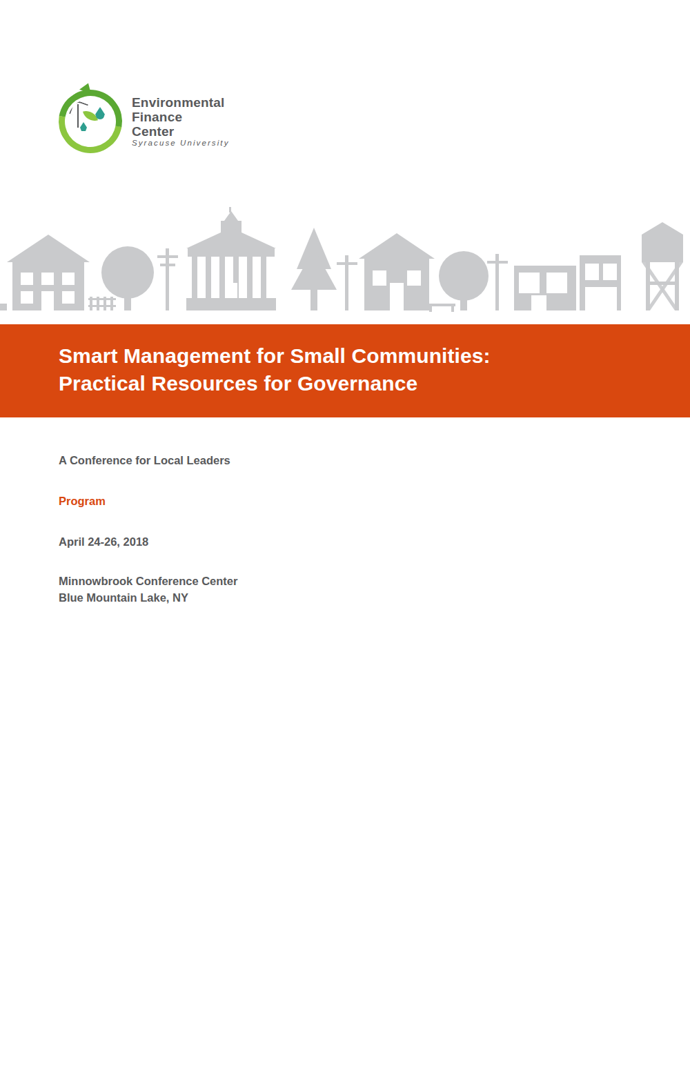Environmental Finance Center Syracuse University
Smart Management for Small Communities:
Practical Resources for Governance
A Conference for Local Leaders
Program
April 24-26, 2018
Minnowbrook Conference Center
Blue Mountain Lake, NY